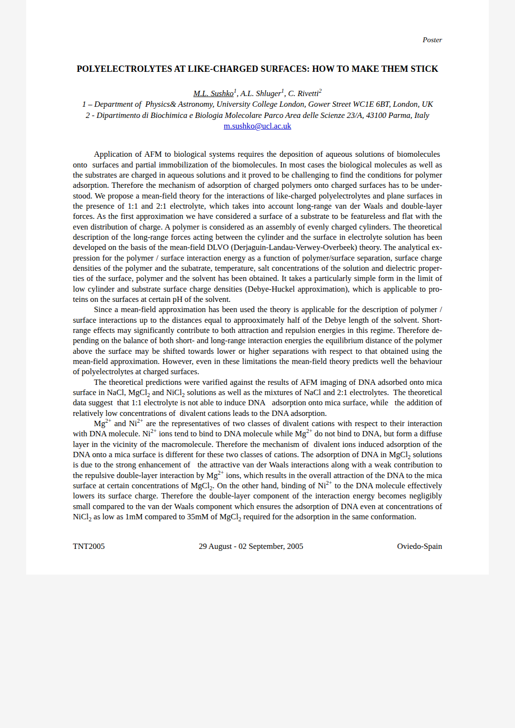Poster
POLYELECTROLYTES AT LIKE-CHARGED SURFACES: HOW TO MAKE THEM STICK
M.L. Sushko1, A.L. Shluger1, C. Rivetti2
1 – Department of Physics& Astronomy, University College London, Gower Street WC1E 6BT, London, UK
2 - Dipartimento di Biochimica e Biologia Molecolare Parco Area delle Scienze 23/A, 43100 Parma, Italy
m.sushko@ucl.ac.uk
Application of AFM to biological systems requires the deposition of aqueous solutions of biomolecules onto surfaces and partial immobilization of the biomolecules. In most cases the biological molecules as well as the substrates are charged in aqueous solutions and it proved to be challenging to find the conditions for polymer adsorption. Therefore the mechanism of adsorption of charged polymers onto charged surfaces has to be understood. We propose a mean-field theory for the interactions of like-charged polyelectrolytes and plane surfaces in the presence of 1:1 and 2:1 electrolyte, which takes into account long-range van der Waals and double-layer forces. As the first approximation we have considered a surface of a substrate to be featureless and flat with the even distribution of charge. A polymer is considered as an assembly of evenly charged cylinders. The theoretical description of the long-range forces acting between the cylinder and the surface in electrolyte solution has been developed on the basis of the mean-field DLVO (Derjaguin-Landau-Verwey-Overbeek) theory. The analytical expression for the polymer / surface interaction energy as a function of polymer/surface separation, surface charge densities of the polymer and the subatrate, temperature, salt concentrations of the solution and dielectric properties of the surface, polymer and the solvent has been obtained. It takes a particularly simple form in the limit of low cylinder and substrate surface charge densities (Debye-Huckel approximation), which is applicable to proteins on the surfaces at certain pH of the solvent.
Since a mean-field approximation has been used the theory is applicable for the description of polymer / surface interactions up to the distances equal to approoximately half of the Debye length of the solvent. Short-range effects may significantly contribute to both attraction and repulsion energies in this regime. Therefore depending on the balance of both short- and long-range interaction energies the equilibrium distance of the polymer above the surface may be shifted towards lower or higher separations with respect to that obtained using the mean-field approximation. However, even in these limitations the mean-field theory predicts well the behaviour of polyelectrolytes at charged surfaces.
The theoretical predictions were varified against the results of AFM imaging of DNA adsorbed onto mica surface in NaCl, MgCl2 and NiCl2 solutions as well as the mixtures of NaCl and 2:1 electrolytes. The theoretical data suggest that 1:1 electrolyte is not able to induce DNA adsorption onto mica surface, while the addition of relatively low concentrations of divalent cations leads to the DNA adsorption.
Mg2+ and Ni2+ are the representatives of two classes of divalent cations with respect to their interaction with DNA molecule. Ni2+ ions tend to bind to DNA molecule while Mg2+ do not bind to DNA, but form a diffuse layer in the vicinity of the macromolecule. Therefore the mechanism of divalent ions induced adsorption of the DNA onto a mica surface is different for these two classes of cations. The adsorption of DNA in MgCl2 solutions is due to the strong enhancement of the attractive van der Waals interactions along with a weak contribution to the repulsive double-layer interaction by Mg2+ ions, which results in the overall attraction of the DNA to the mica surface at certain concentrations of MgCl2. On the other hand, binding of Ni2+ to the DNA molecule effectively lowers its surface charge. Therefore the double-layer component of the interaction energy becomes negligibly small compared to the van der Waals component which ensures the adsorption of DNA even at concentrations of NiCl2 as low as 1mM compared to 35mM of MgCl2 required for the adsorption in the same conformation.
TNT2005 29 August - 02 September, 2005 Oviedo-Spain